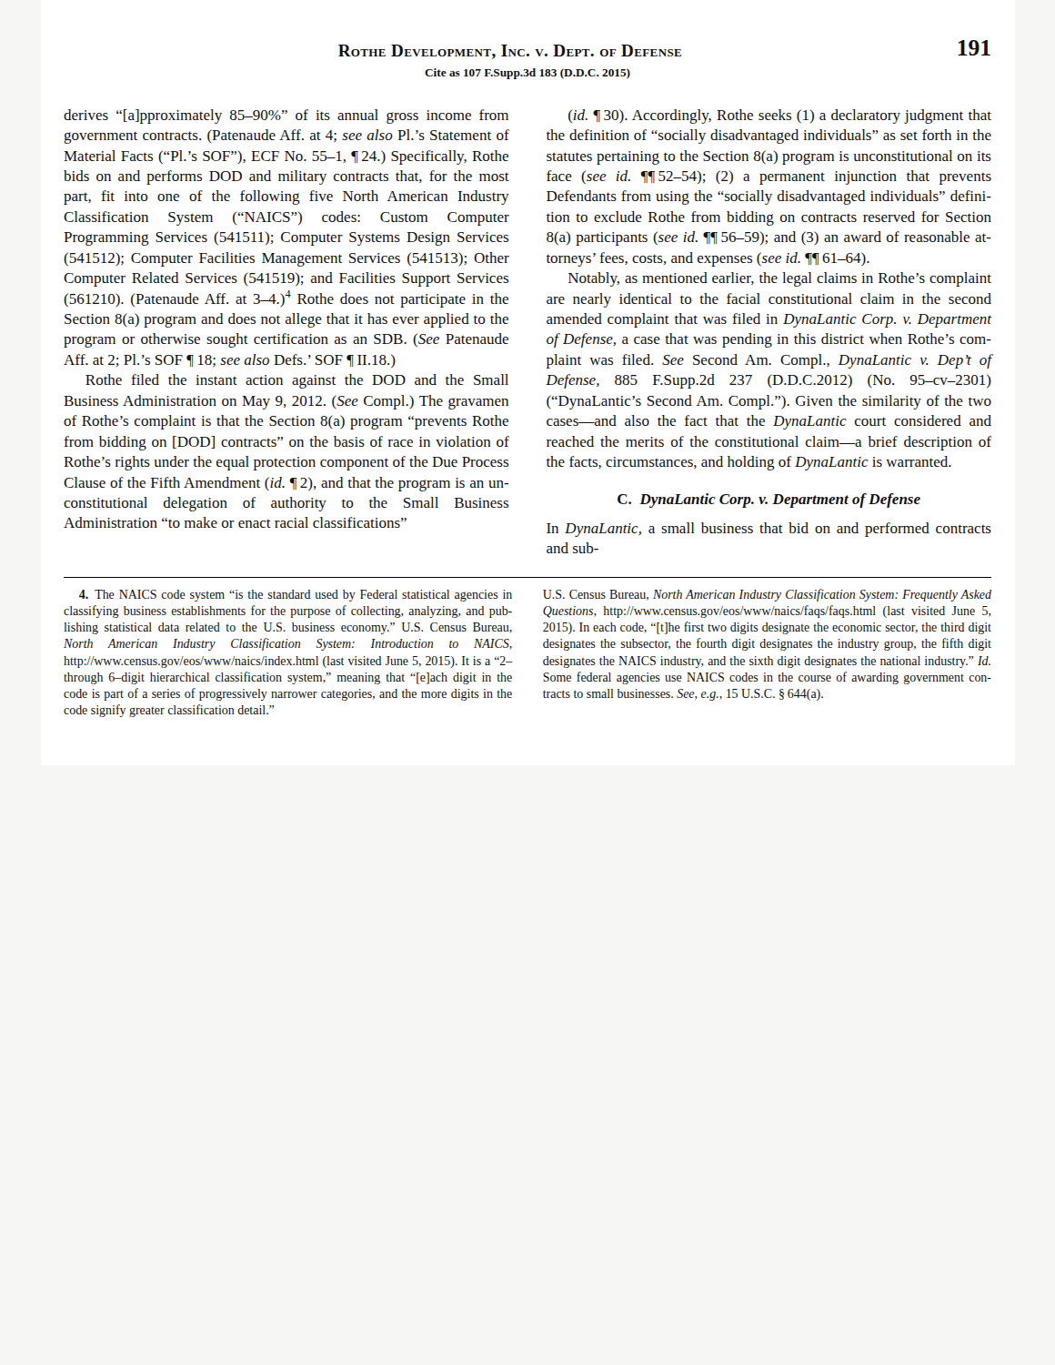191
Rothe Development, Inc. v. Dept. of Defense
Cite as 107 F.Supp.3d 183 (D.D.C. 2015)
derives “[a]pproximately 85–90%” of its annual gross income from government contracts. (Patenaude Aff. at 4; see also Pl.’s Statement of Material Facts (“Pl.’s SOF”), ECF No. 55–1, ¶ 24.) Specifically, Rothe bids on and performs DOD and military contracts that, for the most part, fit into one of the following five North American Industry Classification System (“NAICS”) codes: Custom Computer Programming Services (541511); Computer Systems Design Services (541512); Computer Facilities Management Services (541513); Other Computer Related Services (541519); and Facilities Support Services (561210). (Patenaude Aff. at 3–4.)4 Rothe does not participate in the Section 8(a) program and does not allege that it has ever applied to the program or otherwise sought certification as an SDB. (See Patenaude Aff. at 2; Pl.’s SOF ¶ 18; see also Defs.’ SOF ¶ II.18.)
Rothe filed the instant action against the DOD and the Small Business Administration on May 9, 2012. (See Compl.) The gravamen of Rothe’s complaint is that the Section 8(a) program “prevents Rothe from bidding on [DOD] contracts” on the basis of race in violation of Rothe’s rights under the equal protection component of the Due Process Clause of the Fifth Amendment (id. ¶ 2), and that the program is an unconstitutional delegation of authority to the Small Business Administration “to make or enact racial classifications”
(id. ¶ 30). Accordingly, Rothe seeks (1) a declaratory judgment that the definition of “socially disadvantaged individuals” as set forth in the statutes pertaining to the Section 8(a) program is unconstitutional on its face (see id. ¶¶ 52–54); (2) a permanent injunction that prevents Defendants from using the “socially disadvantaged individuals” definition to exclude Rothe from bidding on contracts reserved for Section 8(a) participants (see id. ¶¶ 56–59); and (3) an award of reasonable attorneys’ fees, costs, and expenses (see id. ¶¶ 61–64).
Notably, as mentioned earlier, the legal claims in Rothe’s complaint are nearly identical to the facial constitutional claim in the second amended complaint that was filed in DynaLantic Corp. v. Department of Defense, a case that was pending in this district when Rothe’s complaint was filed. See Second Am. Compl., DynaLantic v. Dep’t of Defense, 885 F.Supp.2d 237 (D.D.C.2012) (No. 95–cv–2301) (“DynaLantic’s Second Am. Compl.”). Given the similarity of the two cases—and also the fact that the DynaLantic court considered and reached the merits of the constitutional claim—a brief description of the facts, circumstances, and holding of DynaLantic is warranted.
C. DynaLantic Corp. v. Department of Defense
In DynaLantic, a small business that bid on and performed contracts and sub-
4. The NAICS code system “is the standard used by Federal statistical agencies in classifying business establishments for the purpose of collecting, analyzing, and publishing statistical data related to the U.S. business economy.” U.S. Census Bureau, North American Industry Classification System: Introduction to NAICS, http://www.census.gov/eos/www/naics/index.html (last visited June 5, 2015). It is a “2–through 6–digit hierarchical classification system,” meaning that “[e]ach digit in the code is part of a series of progressively narrower categories, and the more digits in the code signify greater classification detail.”
U.S. Census Bureau, North American Industry Classification System: Frequently Asked Questions, http://www.census.gov/eos/www/naics/faqs/faqs.html (last visited June 5, 2015). In each code, “[t]he first two digits designate the economic sector, the third digit designates the subsector, the fourth digit designates the industry group, the fifth digit designates the NAICS industry, and the sixth digit designates the national industry.” Id. Some federal agencies use NAICS codes in the course of awarding government contracts to small businesses. See, e.g., 15 U.S.C. § 644(a).